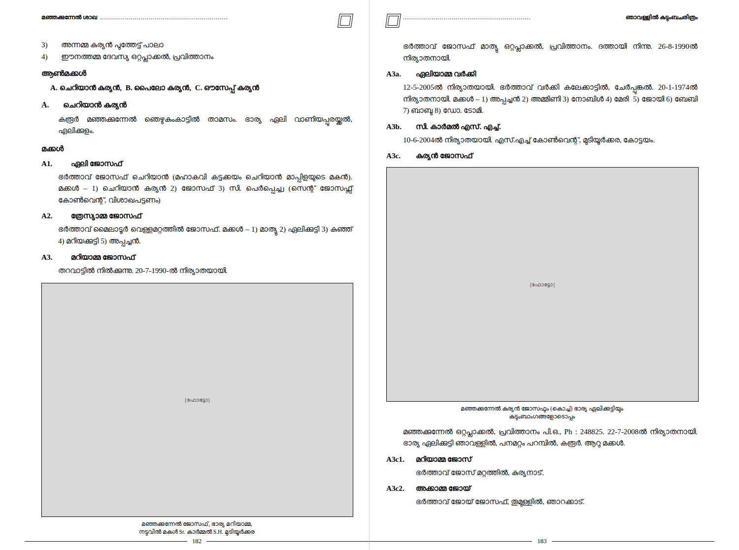മഞ്ഞക്കുന്നേൽ ശാഖ ...............................................................
3) അന്നമ്മ കുര്യൻ പുത്തേട്ട് പാലാ
4) ഈനത്തമ്മ ദേവസ്യ ഒറ്റപ്ലാക്കൽ, പ്രവിത്താനം
ആൺമക്കൾ
A. ചെറിയാൻ കുര്യൻ, B. പൈലോ കുര്യൻ, C. ഔസേപ്പ് കുര്യൻ
A. ചെറിയാൻ കുര്യൻ
കരൂർ മഞ്ഞക്കുന്നേൽ ഞെഴുകുംകാട്ടിൽ താമസം. ഭാര്യ ഏലി വാണിയപ്പുരയ്ക്കൽ, എലിക്കുളം.
മക്കൾ
A1. ഏലി ജോസഫ്
ഭർത്താവ് ജോസഫ് ചെറിയാൻ (മഹാകവി കട്ടക്കയം ചെറിയാൻ മാപ്പിളയുടെ മകൻ). മക്കൾ – 1) ചെറിയാൻ കുര്യൻ 2) ജോസഫ് 3) സി. പെർപ്പെച്ച്വ (സെന്റ് ജോസഫ്സ് കോൺവെന്റ്, വിശാഖപട്ടണം)
A2. ത്രേസ്യാമ്മ ജോസഫ്
ഭർത്താവ് മൈലാടൂർ വെള്ളമറ്റത്തിൽ ജോസഫ്. മക്കൾ – 1) മാത്യു 2) ഏലിക്കുട്ടി 3) കുഞ്ഞ് 4) മറിയക്കുട്ടി 5) അപ്പച്ചൻ.
A3. മറിയാമ്മ ജോസഫ്
തറവാട്ടിൽ നിൽക്കുന്നു. 20-7-1990-ൽ നിര്യാതയായി.
[ഫോട്ടോ]
മഞ്ഞക്കുന്നേൽ ജോസഫ്, ഭാര്യ മറിയാമ്മ,
നടുവിൽ മകൾ Sr. കാർമ്മൽ S.H. മുടിയൂർക്കര
182
............................................................... ഞാവള്ളിൽ കുടുംബചരിത്രം
ഭർത്താവ് ജോസഫ് മാത്യു ഒറ്റപ്ലാക്കൽ, പ്രവിത്താനം. ദത്തായി നിന്നു. 26-8-1990ൽ നിര്യാതനായി.
A3a. ഏലിയാമ്മ വർക്കി
12-5-2005ൽ നിര്യാതയായി. ഭർത്താവ് വർക്കി കലേക്കാട്ടിൽ, ചേർപ്പുങ്കൽ. 20-1-1974ൽ നിര്യാതനായി. മക്കൾ – 1) അപ്പച്ചൻ 2) അമ്മിണി 3) നോബിൾ 4) മേരി 5) ജോയി 6) ബേബി 7) ബാബു 8) ഡോ. ടോമി.
A3b. സി. കാർമൽ എസ്. എച്ച്.
10-6-2004ൽ നിര്യാതയായി. എസ്.എച്ച് കോൺവെന്റ്, മുടിയൂർക്കര, കോട്ടയം.
A3c. കുര്യൻ ജോസഫ്
[ഫോട്ടോ]
മഞ്ഞക്കുന്നേൽ കുര്യൻ ജോസഫും (കൊച്ച്) ഭാര്യ ഏലിക്കുട്ടിയും
കുടുംബാംഗങ്ങളോടൊപ്പം
മഞ്ഞക്കുന്നേൽ ഒറ്റപ്ലാക്കൽ, പ്രവിത്താനം പി.ഒ., Ph : 248825. 22-7-2008ൽ നിര്യാതനായി. ഭാര്യ ഏലിക്കുട്ടി ഞാവള്ളിൽ, പനമറ്റം പറമ്പിൽ, കരൂർ. ആറു മക്കൾ.
A3c1. മറിയാമ്മ ജോസ്
ഭർത്താവ് ജോസ് മറ്റത്തിൽ, കുര്യനാട്.
A3c2. അക്കാമ്മ ജോയ്
ഭർത്താവ് ജോയ് ജോസഫ്, തൂമുള്ളിൽ, ഞാറക്കാട്.
183